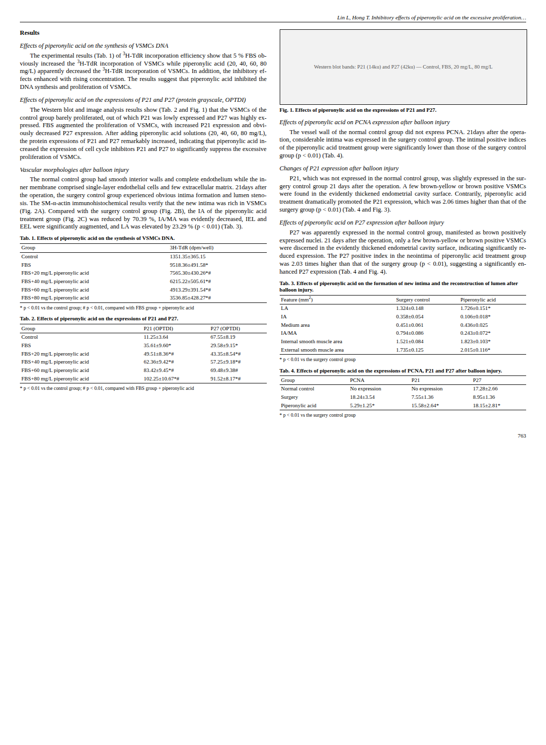Lin L, Hong T. Inhibitory effects of piperonylic acid on the excessive proliferation…
Results
Effects of piperonylic acid on the synthesis of VSMCs DNA
The experimental results (Tab. 1) of 3H-TdR incorporation efficiency show that 5 % FBS obviously increased the 3H-TdR incorporation of VSMCs while piperonylic acid (20, 40, 60, 80 mg/L) apparently decreased the 3H-TdR incorporation of VSMCs. In addition, the inhibitory effects enhanced with rising concentration. The results suggest that piperonylic acid inhibited the DNA synthesis and proliferation of VSMCs.
Effects of piperonylic acid on the expressions of P21 and P27 (protein grayscale, OPTDI)
The Western blot and image analysis results show (Tab. 2 and Fig. 1) that the VSMCs of the control group barely proliferated, out of which P21 was lowly expressed and P27 was highly expressed. FBS augmented the proliferation of VSMCs, with increased P21 expression and obviously decreased P27 expression. After adding piperonylic acid solutions (20, 40, 60, 80 mg/L), the protein expressions of P21 and P27 remarkably increased, indicating that piperonylic acid increased the expression of cell cycle inhibitors P21 and P27 to significantly suppress the excessive proliferation of VSMCs.
Vascular morphologies after balloon injury
The normal control group had smooth interior walls and complete endothelium while the inner membrane comprised single-layer endothelial cells and few extracellular matrix. 21days after the operation, the surgery control group experienced obvious intima formation and lumen stenosis. The SM-α-actin immunohistochemical results verify that the new intima was rich in VSMCs (Fig. 2A). Compared with the surgery control group (Fig. 2B), the IA of the piperonylic acid treatment group (Fig. 2C) was reduced by 70.39 %, IA/MA was evidently decreased, IEL and EEL were significantly augmented, and LA was elevated by 23.29 % (p < 0.01) (Tab. 3).
Tab. 1. Effects of piperonylic acid on the synthesis of VSMCs DNA.
| Group | 3H-TdR (dpm/well) |
| --- | --- |
| Control | 1351.35±365.15 |
| FBS | 9518.36±491.58* |
| FBS+20 mg/L piperonylic acid | 7565.30±430.26*# |
| FBS+40 mg/L piperonylic acid | 6215.22±505.61*# |
| FBS+60 mg/L piperonylic acid | 4913.29±391.54*# |
| FBS+80 mg/L piperonylic acid | 3536.85±428.27*# |
* p < 0.01 vs the control group; # p < 0.01, compared with FBS group + piperonylic acid
Tab. 2. Effects of piperonylic acid on the expressions of P21 and P27.
| Group | P21 (OPTDI) | P27 (OPTDI) |
| --- | --- | --- |
| Control | 11.25±3.64 | 67.55±8.19 |
| FBS | 35.61±9.60* | 29.58±9.15* |
| FBS+20 mg/L piperonylic acid | 49.51±8.36*# | 43.35±8.54*# |
| FBS+40 mg/L piperonylic acid | 62.36±9.42*# | 57.25±9.18*# |
| FBS+60 mg/L piperonylic acid | 83.42±9.45*# | 69.48±9.38# |
| FBS+80 mg/L piperonylic acid | 102.25±10.67*# | 91.52±8.17*# |
* p < 0.01 vs the control group; # p < 0.01, compared with FBS group + piperonylic acid
Western blot bands: P21 (14ku) and P27 (42ku) — Control, FBS, 20 mg/L, 80 mg/L
Fig. 1. Effects of piperonylic acid on the expressions of P21 and P27.
Effects of piperonylic acid on PCNA expression after balloon injury
The vessel wall of the normal control group did not express PCNA. 21days after the operation, considerable intima was expressed in the surgery control group. The intimal positive indices of the piperonylic acid treatment group were significantly lower than those of the surgery control group (p < 0.01) (Tab. 4).
Changes of P21 expression after balloon injury
P21, which was not expressed in the normal control group, was slightly expressed in the surgery control group 21 days after the operation. A few brown-yellow or brown positive VSMCs were found in the evidently thickened endometrial cavity surface. Contrarily, piperonylic acid treatment dramatically promoted the P21 expression, which was 2.06 times higher than that of the surgery group (p < 0.01) (Tab. 4 and Fig. 3).
Effects of piperonylic acid on P27 expression after balloon injury
P27 was apparently expressed in the normal control group, manifested as brown positively expressed nuclei. 21 days after the operation, only a few brown-yellow or brown positive VSMCs were discerned in the evidently thickened endometrial cavity surface, indicating significantly reduced expression. The P27 positive index in the neointima of piperonylic acid treatment group was 2.03 times higher than that of the surgery group (p < 0.01), suggesting a significantly enhanced P27 expression (Tab. 4 and Fig. 4).
Tab. 3. Effects of piperonylic acid on the formation of new intima and the reconstruction of lumen after balloon injury.
| Feature (mm 2 ) | Surgery control | Piperonylic acid |
| --- | --- | --- |
| LA | 1.324±0.148 | 1.726±0.151* |
| IA | 0.358±0.054 | 0.106±0.018* |
| Medium area | 0.451±0.061 | 0.436±0.025 |
| IA/MA | 0.794±0.086 | 0.243±0.072* |
| Internal smooth muscle area | 1.521±0.084 | 1.823±0.103* |
| External smooth muscle area | 1.735±0.125 | 2.015±0.116* |
* p < 0.01 vs the surgery control group
Tab. 4. Effects of piperonylic acid on the expressions of PCNA, P21 and P27 after balloon injury.
| Group | PCNA | P21 | P27 |
| --- | --- | --- | --- |
| Normal control | No expression | No expression | 17.28±2.66 |
| Surgery | 18.24±3.54 | 7.55±1.36 | 8.95±1.36 |
| Piperonylic acid | 5.29±1.25* | 15.58±2.64* | 18.15±2.81* |
* p < 0.01 vs the surgery control group
763